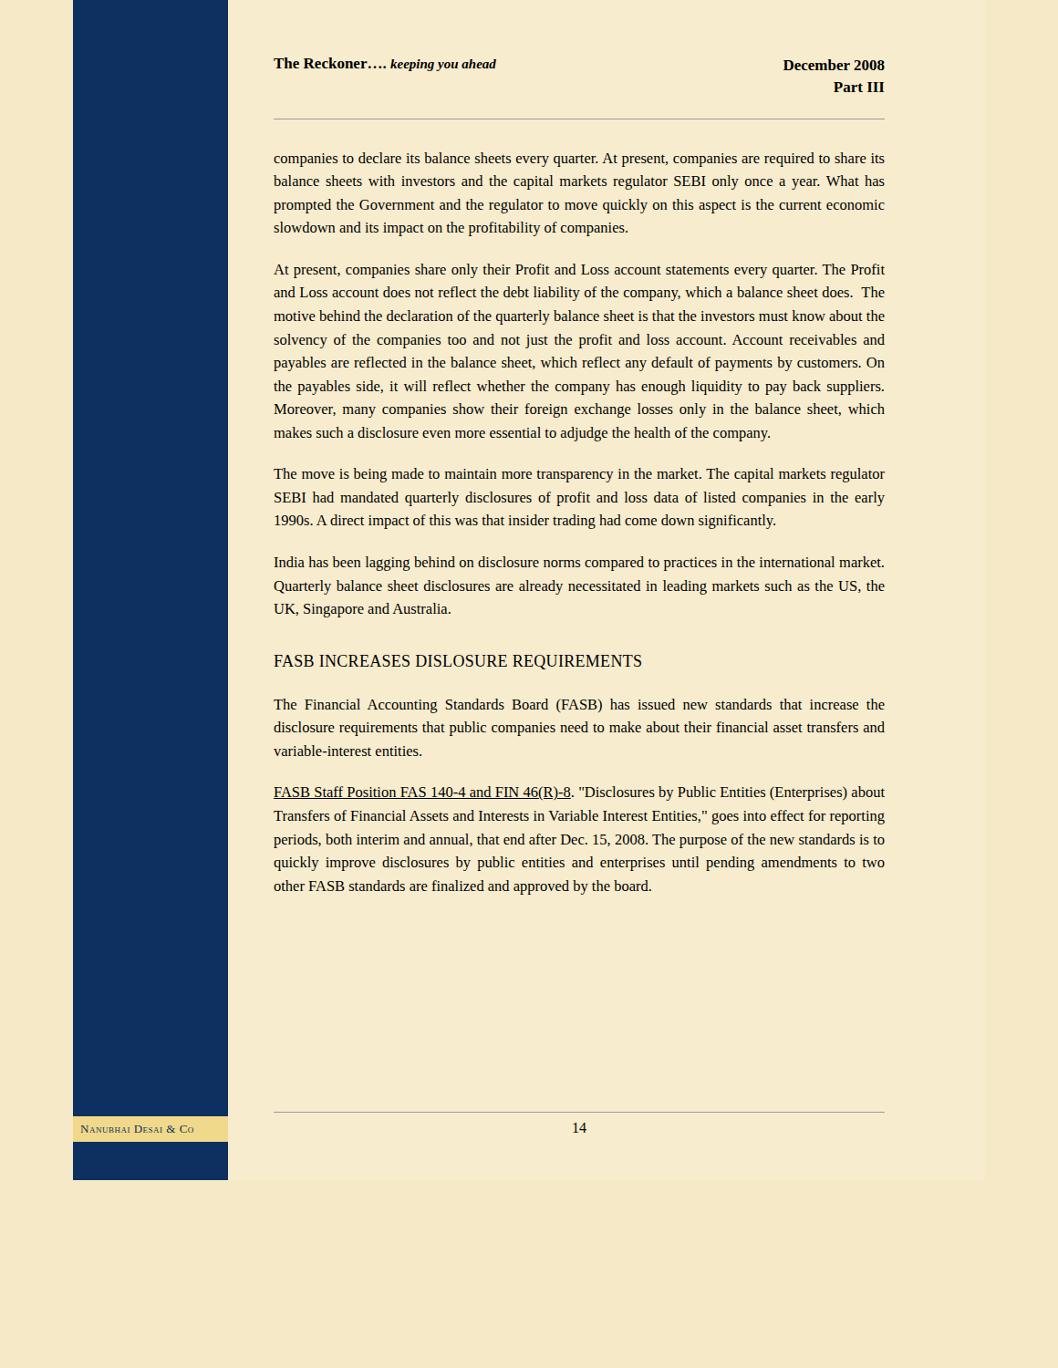Nanubhai Desai & Co
The Reckoner…. keeping you ahead
December 2008
Part III
companies to declare its balance sheets every quarter. At present, companies are required to share its balance sheets with investors and the capital markets regulator SEBI only once a year. What has prompted the Government and the regulator to move quickly on this aspect is the current economic slowdown and its impact on the profitability of companies.
At present, companies share only their Profit and Loss account statements every quarter. The Profit and Loss account does not reflect the debt liability of the company, which a balance sheet does. The motive behind the declaration of the quarterly balance sheet is that the investors must know about the solvency of the companies too and not just the profit and loss account. Account receivables and payables are reflected in the balance sheet, which reflect any default of payments by customers. On the payables side, it will reflect whether the company has enough liquidity to pay back suppliers. Moreover, many companies show their foreign exchange losses only in the balance sheet, which makes such a disclosure even more essential to adjudge the health of the company.
The move is being made to maintain more transparency in the market. The capital markets regulator SEBI had mandated quarterly disclosures of profit and loss data of listed companies in the early 1990s. A direct impact of this was that insider trading had come down significantly.
India has been lagging behind on disclosure norms compared to practices in the international market. Quarterly balance sheet disclosures are already necessitated in leading markets such as the US, the UK, Singapore and Australia.
FASB INCREASES DISLOSURE REQUIREMENTS
The Financial Accounting Standards Board (FASB) has issued new standards that increase the disclosure requirements that public companies need to make about their financial asset transfers and variable-interest entities.
FASB Staff Position FAS 140-4 and FIN 46(R)-8. "Disclosures by Public Entities (Enterprises) about Transfers of Financial Assets and Interests in Variable Interest Entities," goes into effect for reporting periods, both interim and annual, that end after Dec. 15, 2008. The purpose of the new standards is to quickly improve disclosures by public entities and enterprises until pending amendments to two other FASB standards are finalized and approved by the board.
14